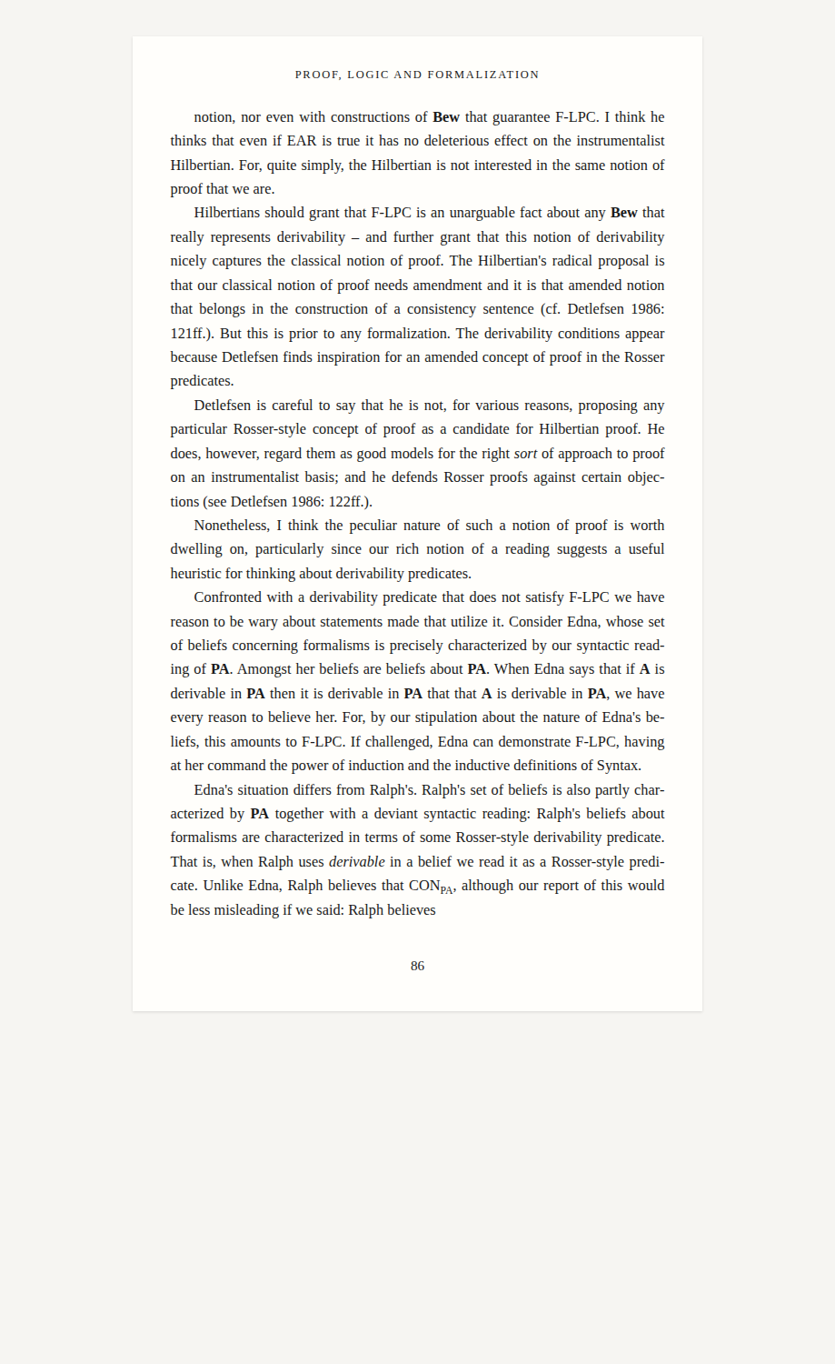Proof, Logic and Formalization
notion, nor even with constructions of Bew that guarantee F-LPC. I think he thinks that even if EAR is true it has no deleterious effect on the instrumentalist Hilbertian. For, quite simply, the Hilbertian is not interested in the same notion of proof that we are.
Hilbertians should grant that F-LPC is an unarguable fact about any Bew that really represents derivability – and further grant that this notion of derivability nicely captures the classical notion of proof. The Hilbertian's radical proposal is that our classical notion of proof needs amendment and it is that amended notion that belongs in the construction of a consistency sentence (cf. Detlefsen 1986: 121ff.). But this is prior to any formalization. The derivability conditions appear because Detlefsen finds inspiration for an amended concept of proof in the Rosser predicates.
Detlefsen is careful to say that he is not, for various reasons, proposing any particular Rosser-style concept of proof as a candidate for Hilbertian proof. He does, however, regard them as good models for the right sort of approach to proof on an instrumentalist basis; and he defends Rosser proofs against certain objections (see Detlefsen 1986: 122ff.).
Nonetheless, I think the peculiar nature of such a notion of proof is worth dwelling on, particularly since our rich notion of a reading suggests a useful heuristic for thinking about derivability predicates.
Confronted with a derivability predicate that does not satisfy F-LPC we have reason to be wary about statements made that utilize it. Consider Edna, whose set of beliefs concerning formalisms is precisely characterized by our syntactic reading of PA. Amongst her beliefs are beliefs about PA. When Edna says that if A is derivable in PA then it is derivable in PA that that A is derivable in PA, we have every reason to believe her. For, by our stipulation about the nature of Edna's beliefs, this amounts to F-LPC. If challenged, Edna can demonstrate F-LPC, having at her command the power of induction and the inductive definitions of Syntax.
Edna's situation differs from Ralph's. Ralph's set of beliefs is also partly characterized by PA together with a deviant syntactic reading: Ralph's beliefs about formalisms are characterized in terms of some Rosser-style derivability predicate. That is, when Ralph uses derivable in a belief we read it as a Rosser-style predicate. Unlike Edna, Ralph believes that CONPA, although our report of this would be less misleading if we said: Ralph believes
86